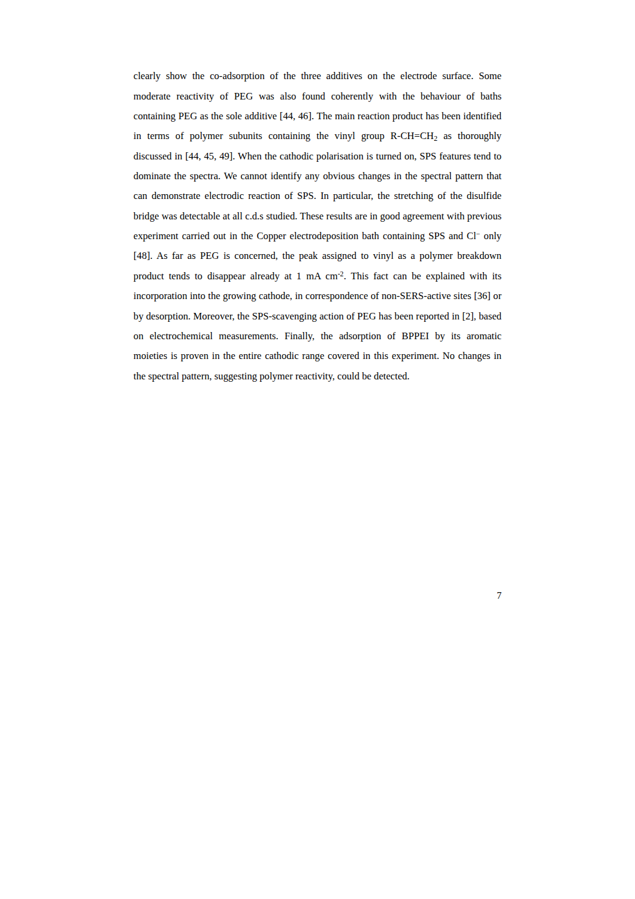clearly show the co-adsorption of the three additives on the electrode surface. Some moderate reactivity of PEG was also found coherently with the behaviour of baths containing PEG as the sole additive [44, 46]. The main reaction product has been identified in terms of polymer subunits containing the vinyl group R-CH=CH2 as thoroughly discussed in [44, 45, 49]. When the cathodic polarisation is turned on, SPS features tend to dominate the spectra. We cannot identify any obvious changes in the spectral pattern that can demonstrate electrodic reaction of SPS. In particular, the stretching of the disulfide bridge was detectable at all c.d.s studied. These results are in good agreement with previous experiment carried out in the Copper electrodeposition bath containing SPS and Cl− only [48]. As far as PEG is concerned, the peak assigned to vinyl as a polymer breakdown product tends to disappear already at 1 mA cm-2. This fact can be explained with its incorporation into the growing cathode, in correspondence of non-SERS-active sites [36] or by desorption. Moreover, the SPS-scavenging action of PEG has been reported in [2], based on electrochemical measurements. Finally, the adsorption of BPPEI by its aromatic moieties is proven in the entire cathodic range covered in this experiment. No changes in the spectral pattern, suggesting polymer reactivity, could be detected.
7